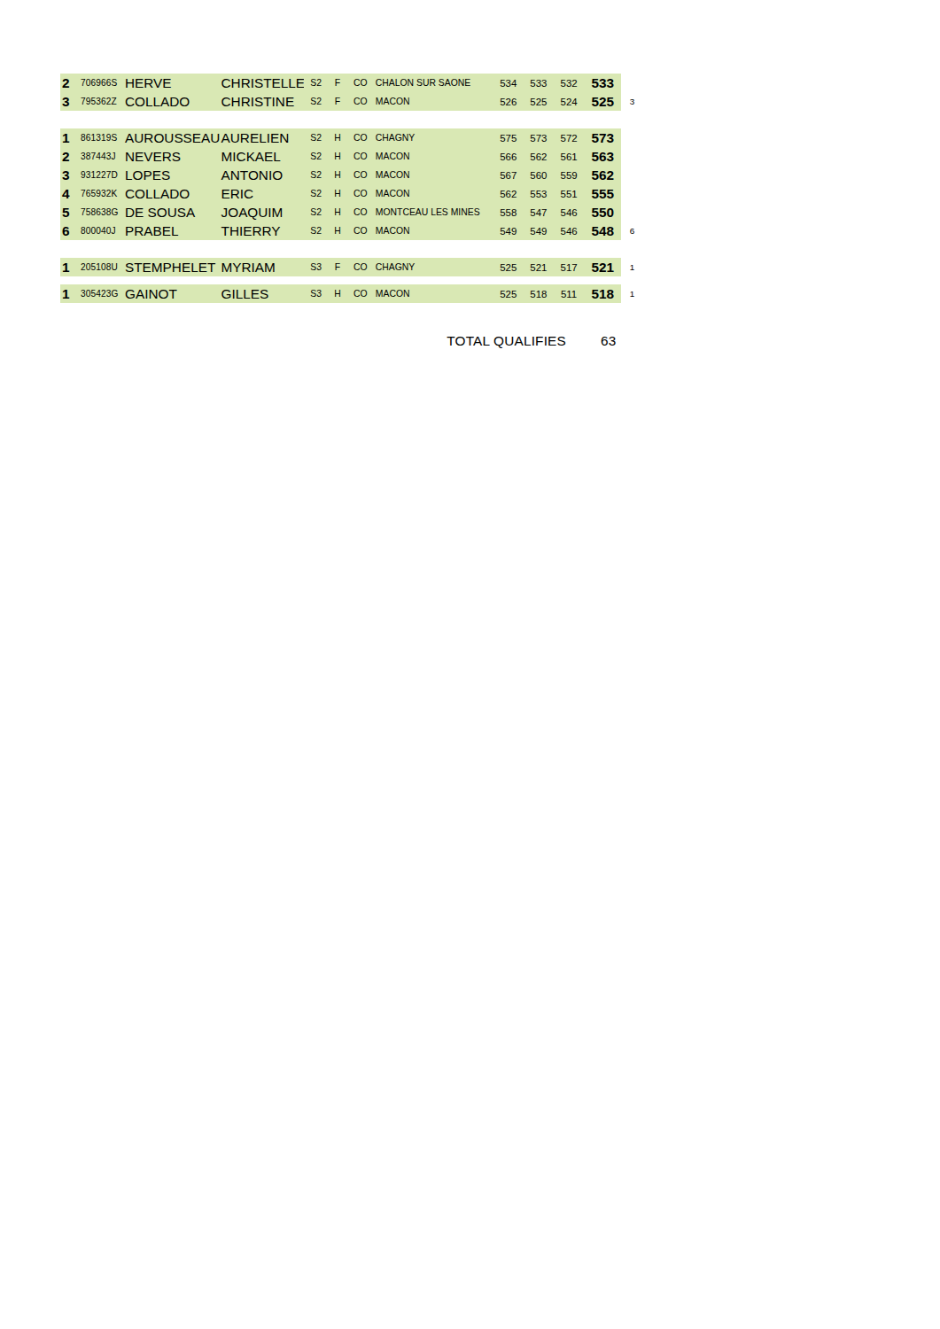| 2 | 706966S | HERVE | CHRISTELLE | S2 | F | CO | CHALON SUR SAONE | 534 | 533 | 532 | 533 | |
| 3 | 795362Z | COLLADO | CHRISTINE | S2 | F | CO | MACON | 526 | 525 | 524 | 525 | 3 |
| 1 | 861319S | AUROUSSEAU | AURELIEN | S2 | H | CO | CHAGNY | 575 | 573 | 572 | 573 | |
| 2 | 387443J | NEVERS | MICKAEL | S2 | H | CO | MACON | 566 | 562 | 561 | 563 | |
| 3 | 931227D | LOPES | ANTONIO | S2 | H | CO | MACON | 567 | 560 | 559 | 562 | |
| 4 | 765932K | COLLADO | ERIC | S2 | H | CO | MACON | 562 | 553 | 551 | 555 | |
| 5 | 758638G | DE SOUSA | JOAQUIM | S2 | H | CO | MONTCEAU LES MINES | 558 | 547 | 546 | 550 | |
| 6 | 800040J | PRABEL | THIERRY | S2 | H | CO | MACON | 549 | 549 | 546 | 548 | 6 |
| 1 | 205108U | STEMPHELET | MYRIAM | S3 | F | CO | CHAGNY | 525 | 521 | 517 | 521 | 1 |
| 1 | 305423G | GAINOT | GILLES | S3 | H | CO | MACON | 525 | 518 | 511 | 518 | 1 |
TOTAL QUALIFIES 63